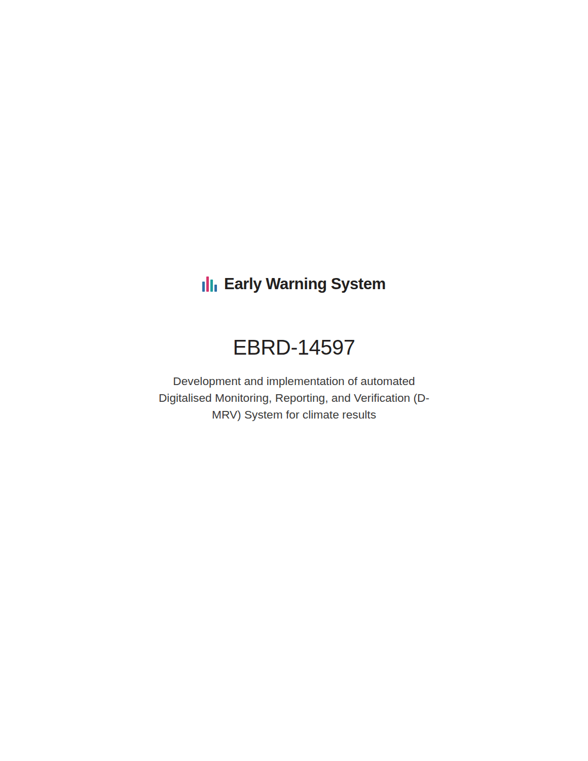Early Warning System
EBRD-14597
Development and implementation of automated Digitalised Monitoring, Reporting, and Verification (D-MRV) System for climate results